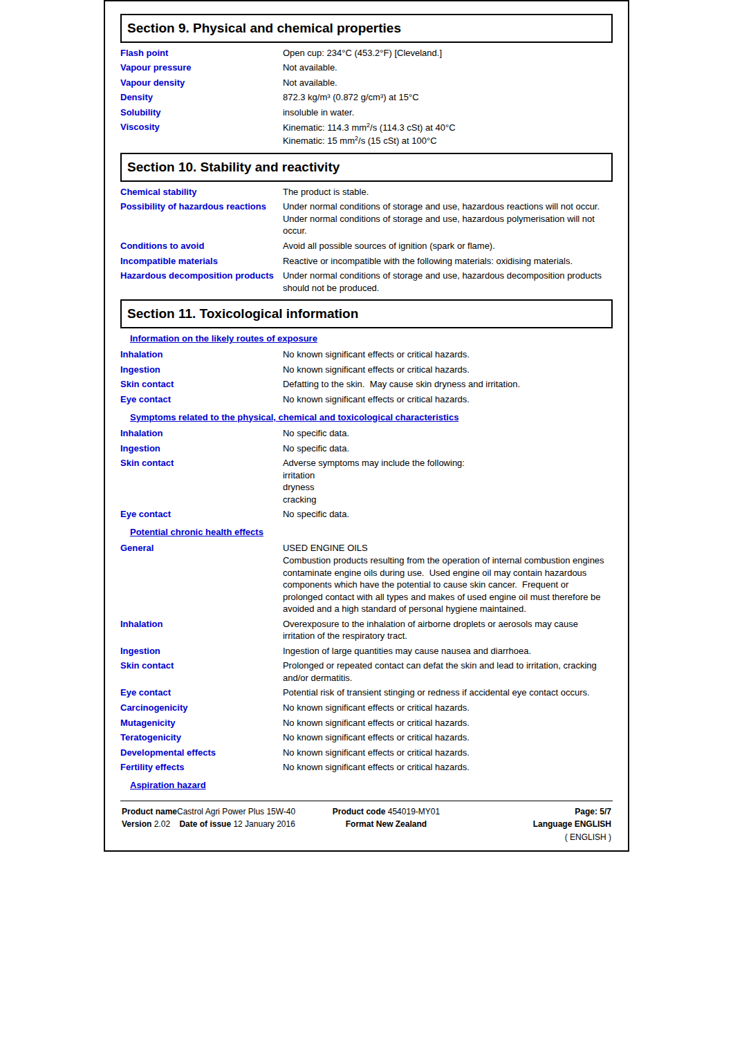Section 9. Physical and chemical properties
| Flash point | Open cup: 234°C (453.2°F) [Cleveland.] |
| Vapour pressure | Not available. |
| Vapour density | Not available. |
| Density | 872.3 kg/m³ (0.872 g/cm³) at 15°C |
| Solubility | insoluble in water. |
| Viscosity | Kinematic: 114.3 mm 2 /s (114.3 cSt) at 40°C Kinematic: 15 mm 2 /s (15 cSt) at 100°C |
Section 10. Stability and reactivity
| Chemical stability | The product is stable. |
| Possibility of hazardous reactions | Under normal conditions of storage and use, hazardous reactions will not occur. Under normal conditions of storage and use, hazardous polymerisation will not occur. |
| Conditions to avoid | Avoid all possible sources of ignition (spark or flame). |
| Incompatible materials | Reactive or incompatible with the following materials: oxidising materials. |
| Hazardous decomposition products | Under normal conditions of storage and use, hazardous decomposition products should not be produced. |
Section 11. Toxicological information
Information on the likely routes of exposure
| Inhalation | No known significant effects or critical hazards. |
| Ingestion | No known significant effects or critical hazards. |
| Skin contact | Defatting to the skin. May cause skin dryness and irritation. |
| Eye contact | No known significant effects or critical hazards. |
Symptoms related to the physical, chemical and toxicological characteristics
| Inhalation | No specific data. |
| Ingestion | No specific data. |
| Skin contact | Adverse symptoms may include the following: irritation dryness cracking |
| Eye contact | No specific data. |
Potential chronic health effects
| General | USED ENGINE OILS Combustion products resulting from the operation of internal combustion engines contaminate engine oils during use. Used engine oil may contain hazardous components which have the potential to cause skin cancer. Frequent or prolonged contact with all types and makes of used engine oil must therefore be avoided and a high standard of personal hygiene maintained. |
| Inhalation | Overexposure to the inhalation of airborne droplets or aerosols may cause irritation of the respiratory tract. |
| Ingestion | Ingestion of large quantities may cause nausea and diarrhoea. |
| Skin contact | Prolonged or repeated contact can defat the skin and lead to irritation, cracking and/or dermatitis. |
| Eye contact | Potential risk of transient stinging or redness if accidental eye contact occurs. |
| Carcinogenicity | No known significant effects or critical hazards. |
| Mutagenicity | No known significant effects or critical hazards. |
| Teratogenicity | No known significant effects or critical hazards. |
| Developmental effects | No known significant effects or critical hazards. |
| Fertility effects | No known significant effects or critical hazards. |
Aspiration hazard
| Product name Castrol Agri Power Plus 15W-40 | Product code 454019-MY01 | Page: 5/7 |
| Version 2.02 Date of issue 12 January 2016 | Format New Zealand | Language ENGLISH |
| | | ( ENGLISH ) |